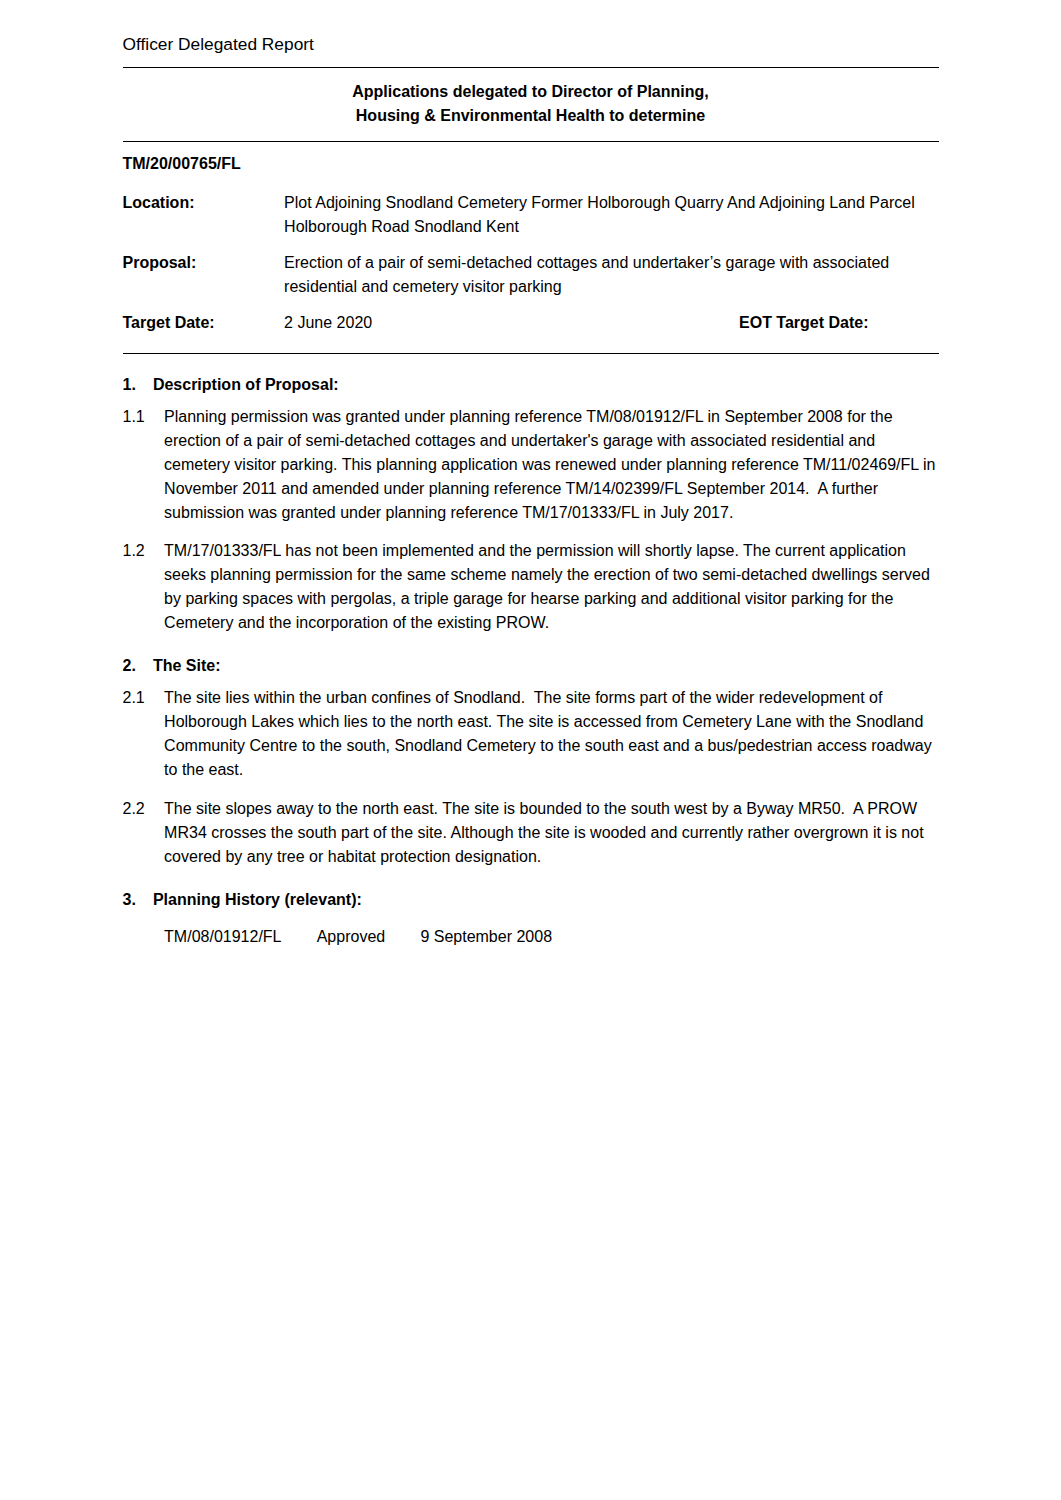Officer Delegated Report
Applications delegated to Director of Planning, Housing & Environmental Health to determine
TM/20/00765/FL
| Location: | Plot Adjoining Snodland Cemetery Former Holborough Quarry And Adjoining Land Parcel Holborough Road Snodland Kent |
| Proposal: | Erection of a pair of semi-detached cottages and undertaker’s garage with associated residential and cemetery visitor parking |
| Target Date: | 2 June 2020 | EOT Target Date: | |
1. Description of Proposal:
1.1
Planning permission was granted under planning reference TM/08/01912/FL in September 2008 for the erection of a pair of semi-detached cottages and undertaker's garage with associated residential and cemetery visitor parking. This planning application was renewed under planning reference TM/11/02469/FL in November 2011 and amended under planning reference TM/14/02399/FL September 2014. A further submission was granted under planning reference TM/17/01333/FL in July 2017.
1.2
TM/17/01333/FL has not been implemented and the permission will shortly lapse. The current application seeks planning permission for the same scheme namely the erection of two semi-detached dwellings served by parking spaces with pergolas, a triple garage for hearse parking and additional visitor parking for the Cemetery and the incorporation of the existing PROW.
2. The Site:
2.1
The site lies within the urban confines of Snodland. The site forms part of the wider redevelopment of Holborough Lakes which lies to the north east. The site is accessed from Cemetery Lane with the Snodland Community Centre to the south, Snodland Cemetery to the south east and a bus/pedestrian access roadway to the east.
2.2
The site slopes away to the north east. The site is bounded to the south west by a Byway MR50. A PROW MR34 crosses the south part of the site. Although the site is wooded and currently rather overgrown it is not covered by any tree or habitat protection designation.
3. Planning History (relevant):
| TM/08/01912/FL | Approved | 9 September 2008 |